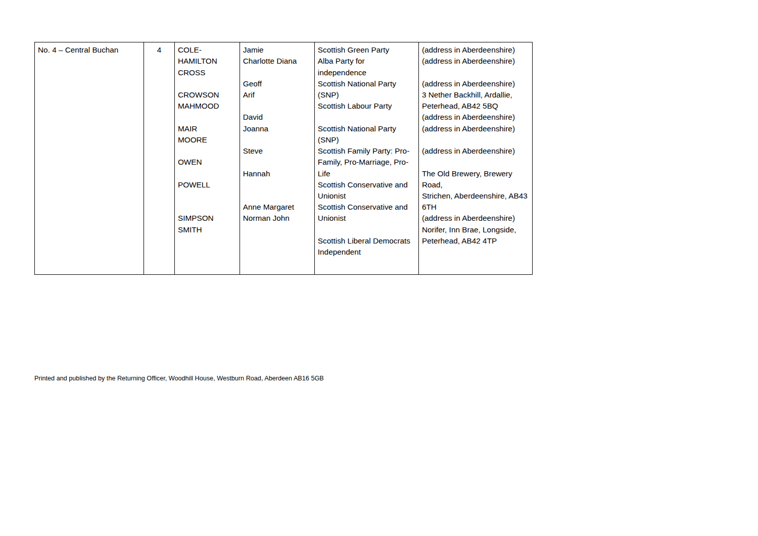| No. 4 – Central Buchan | 4 | COLE-HAMILTON CROSS CROWSON MAHMOOD MAIR MOORE OWEN POWELL SIMPSON SMITH | Jamie Charlotte Diana Geoff Arif David Joanna Steve Hannah Anne Margaret Norman John | Scottish Green Party Alba Party for independence Scottish National Party (SNP) Scottish Labour Party Scottish National Party (SNP) Scottish Family Party: Pro- Family, Pro-Marriage, Pro-Life Scottish Conservative and Unionist Scottish Conservative and Unionist Scottish Liberal Democrats Independent | (address in Aberdeenshire) (address in Aberdeenshire) (address in Aberdeenshire) 3 Nether Backhill, Ardallie, Peterhead, AB42 5BQ (address in Aberdeenshire) (address in Aberdeenshire) (address in Aberdeenshire) The Old Brewery, Brewery Road, Strichen, Aberdeenshire, AB43 6TH (address in Aberdeenshire) Norifer, Inn Brae, Longside, Peterhead, AB42 4TP |
Printed and published by the Returning Officer, Woodhill House, Westburn Road, Aberdeen AB16 5GB